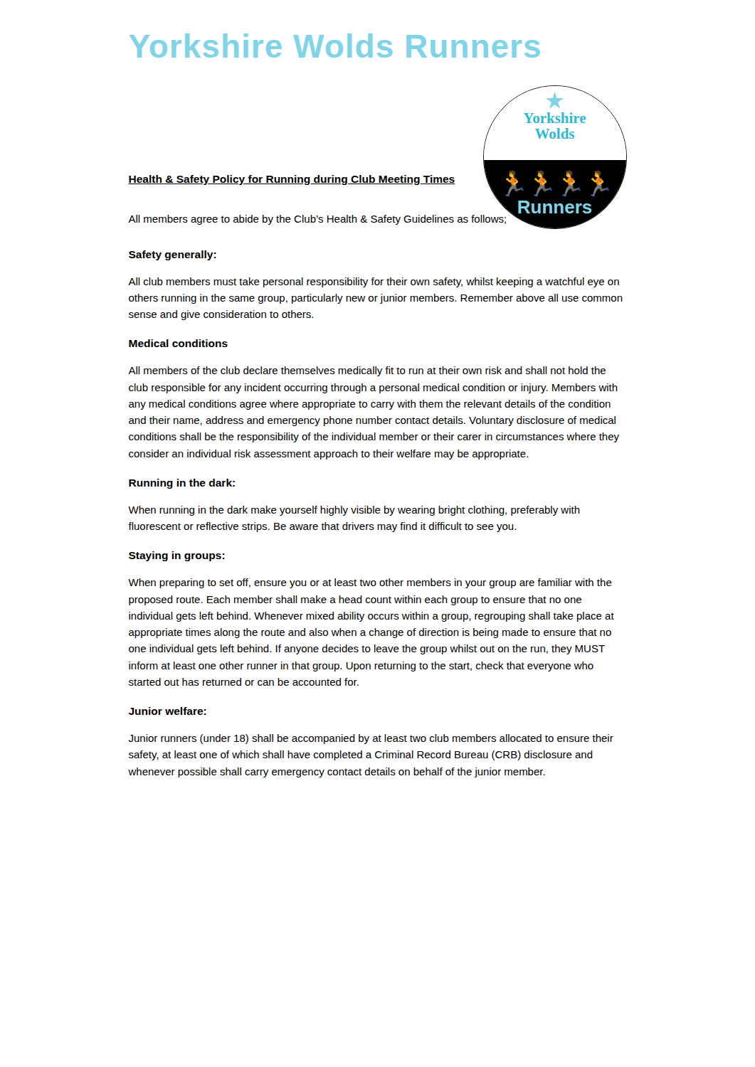Yorkshire Wolds Runners
Yorkshire
Wolds
🏃🏃🏃🏃
Runners
Health & Safety Policy for Running during Club Meeting Times
All members agree to abide by the Club’s Health & Safety Guidelines as follows;
Safety generally:
All club members must take personal responsibility for their own safety, whilst keeping a watchful eye on others running in the same group, particularly new or junior members. Remember above all use common sense and give consideration to others.
Medical conditions
All members of the club declare themselves medically fit to run at their own risk and shall not hold the club responsible for any incident occurring through a personal medical condition or injury. Members with any medical conditions agree where appropriate to carry with them the relevant details of the condition and their name, address and emergency phone number contact details. Voluntary disclosure of medical conditions shall be the responsibility of the individual member or their carer in circumstances where they consider an individual risk assessment approach to their welfare may be appropriate.
Running in the dark:
When running in the dark make yourself highly visible by wearing bright clothing, preferably with fluorescent or reflective strips. Be aware that drivers may find it difficult to see you.
Staying in groups:
When preparing to set off, ensure you or at least two other members in your group are familiar with the proposed route. Each member shall make a head count within each group to ensure that no one individual gets left behind. Whenever mixed ability occurs within a group, regrouping shall take place at appropriate times along the route and also when a change of direction is being made to ensure that no one individual gets left behind. If anyone decides to leave the group whilst out on the run, they MUST inform at least one other runner in that group. Upon returning to the start, check that everyone who started out has returned or can be accounted for.
Junior welfare:
Junior runners (under 18) shall be accompanied by at least two club members allocated to ensure their safety, at least one of which shall have completed a Criminal Record Bureau (CRB) disclosure and whenever possible shall carry emergency contact details on behalf of the junior member.